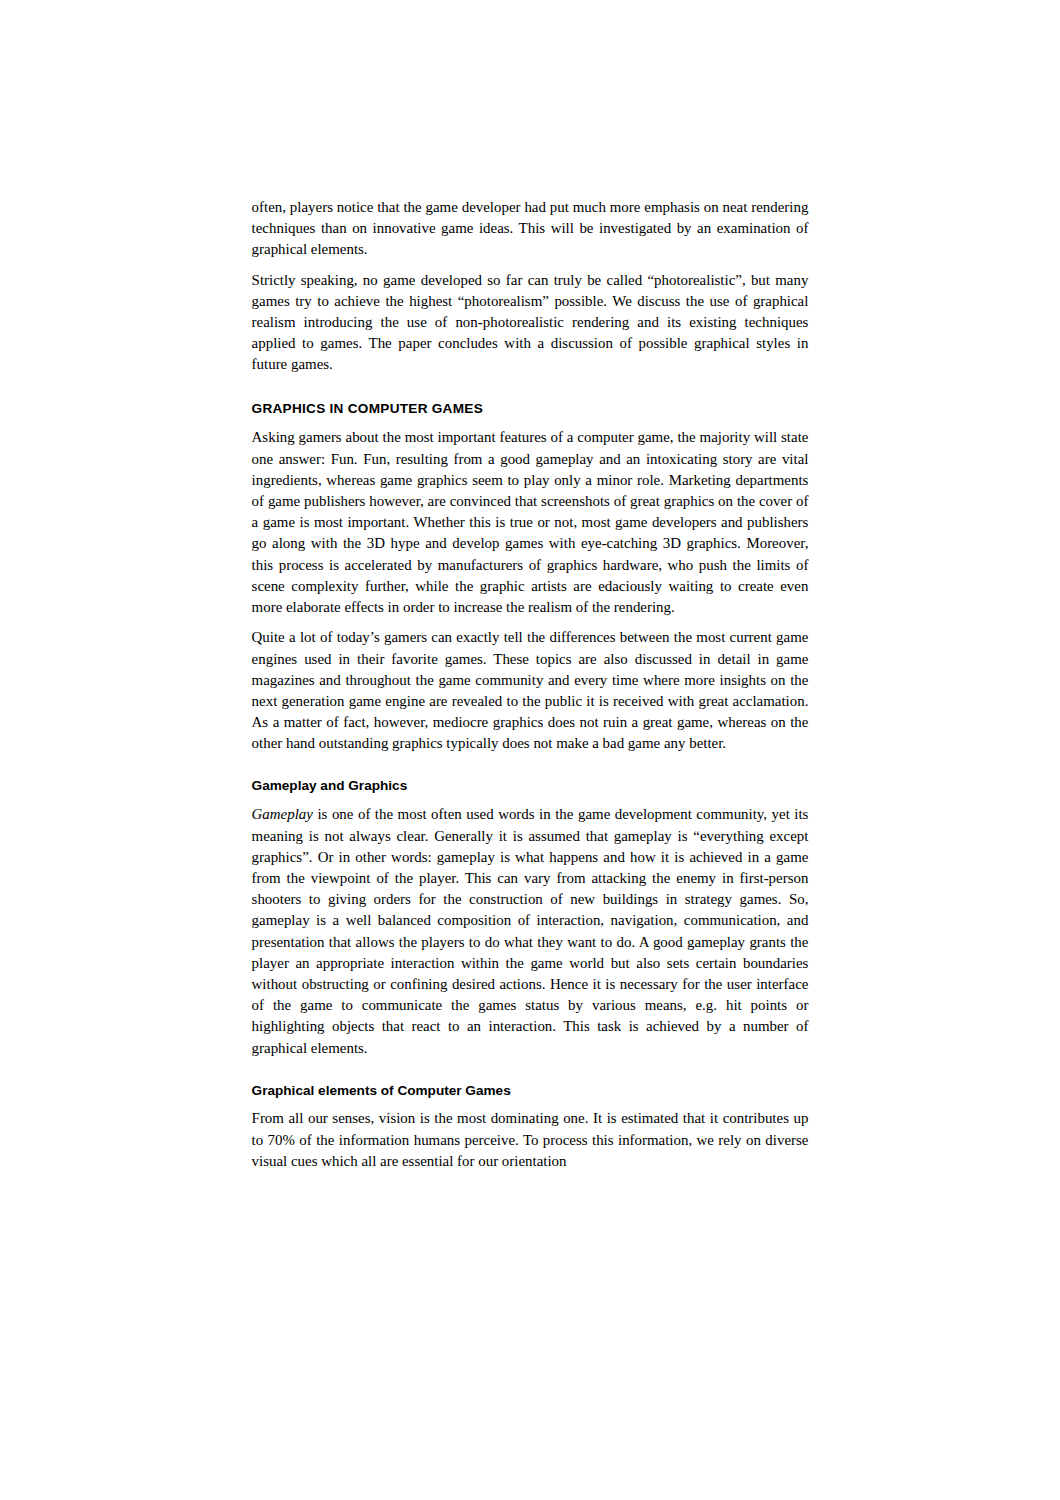often, players notice that the game developer had put much more emphasis on neat rendering techniques than on innovative game ideas. This will be investigated by an examination of graphical elements.
Strictly speaking, no game developed so far can truly be called “photorealistic”, but many games try to achieve the highest “photorealism” possible. We discuss the use of graphical realism introducing the use of non-photorealistic rendering and its existing techniques applied to games. The paper concludes with a discussion of possible graphical styles in future games.
GRAPHICS IN COMPUTER GAMES
Asking gamers about the most important features of a computer game, the majority will state one answer: Fun. Fun, resulting from a good gameplay and an intoxicating story are vital ingredients, whereas game graphics seem to play only a minor role. Marketing departments of game publishers however, are convinced that screenshots of great graphics on the cover of a game is most important. Whether this is true or not, most game developers and publishers go along with the 3D hype and develop games with eye-catching 3D graphics. Moreover, this process is accelerated by manufacturers of graphics hardware, who push the limits of scene complexity further, while the graphic artists are edaciously waiting to create even more elaborate effects in order to increase the realism of the rendering.
Quite a lot of today’s gamers can exactly tell the differences between the most current game engines used in their favorite games. These topics are also discussed in detail in game magazines and throughout the game community and every time where more insights on the next generation game engine are revealed to the public it is received with great acclamation. As a matter of fact, however, mediocre graphics does not ruin a great game, whereas on the other hand outstanding graphics typically does not make a bad game any better.
Gameplay and Graphics
Gameplay is one of the most often used words in the game development community, yet its meaning is not always clear. Generally it is assumed that gameplay is “everything except graphics”. Or in other words: gameplay is what happens and how it is achieved in a game from the viewpoint of the player. This can vary from attacking the enemy in first-person shooters to giving orders for the construction of new buildings in strategy games. So, gameplay is a well balanced composition of interaction, navigation, communication, and presentation that allows the players to do what they want to do. A good gameplay grants the player an appropriate interaction within the game world but also sets certain boundaries without obstructing or confining desired actions. Hence it is necessary for the user interface of the game to communicate the games status by various means, e.g. hit points or highlighting objects that react to an interaction. This task is achieved by a number of graphical elements.
Graphical elements of Computer Games
From all our senses, vision is the most dominating one. It is estimated that it contributes up to 70% of the information humans perceive. To process this information, we rely on diverse visual cues which all are essential for our orientation